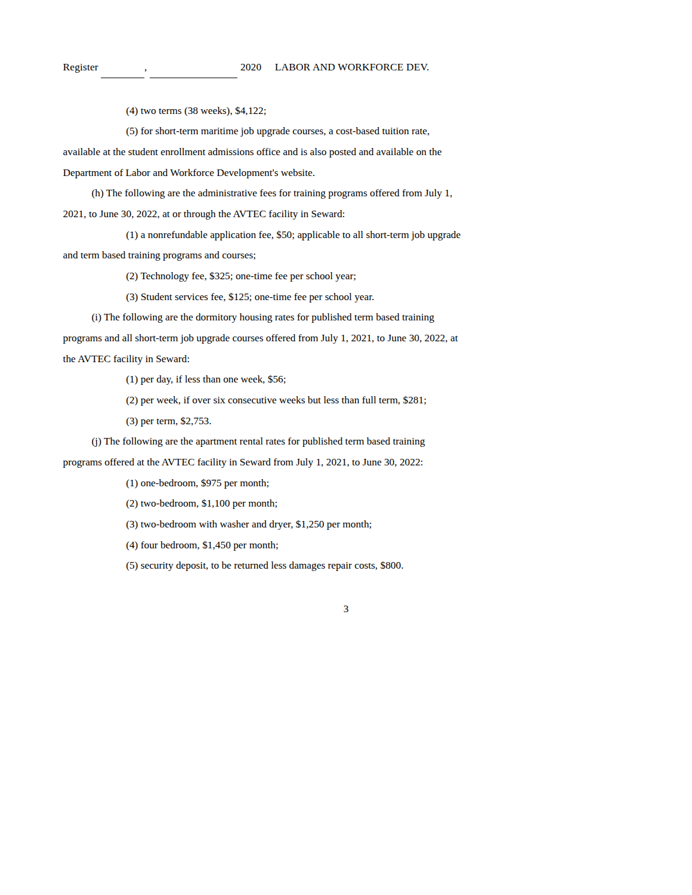Register , 2020 LABOR AND WORKFORCE DEV.
(4) two terms (38 weeks), $4,122;
(5) for short-term maritime job upgrade courses, a cost-based tuition rate,
available at the student enrollment admissions office and is also posted and available on the
Department of Labor and Workforce Development's website.
(h) The following are the administrative fees for training programs offered from July 1,
2021, to June 30, 2022, at or through the AVTEC facility in Seward:
(1) a nonrefundable application fee, $50; applicable to all short-term job upgrade
and term based training programs and courses;
(2) Technology fee, $325; one-time fee per school year;
(3) Student services fee, $125; one-time fee per school year.
(i) The following are the dormitory housing rates for published term based training
programs and all short-term job upgrade courses offered from July 1, 2021, to June 30, 2022, at
the AVTEC facility in Seward:
(1) per day, if less than one week, $56;
(2) per week, if over six consecutive weeks but less than full term, $281;
(3) per term, $2,753.
(j) The following are the apartment rental rates for published term based training
programs offered at the AVTEC facility in Seward from July 1, 2021, to June 30, 2022:
(1) one-bedroom, $975 per month;
(2) two-bedroom, $1,100 per month;
(3) two-bedroom with washer and dryer, $1,250 per month;
(4) four bedroom, $1,450 per month;
(5) security deposit, to be returned less damages repair costs, $800.
3